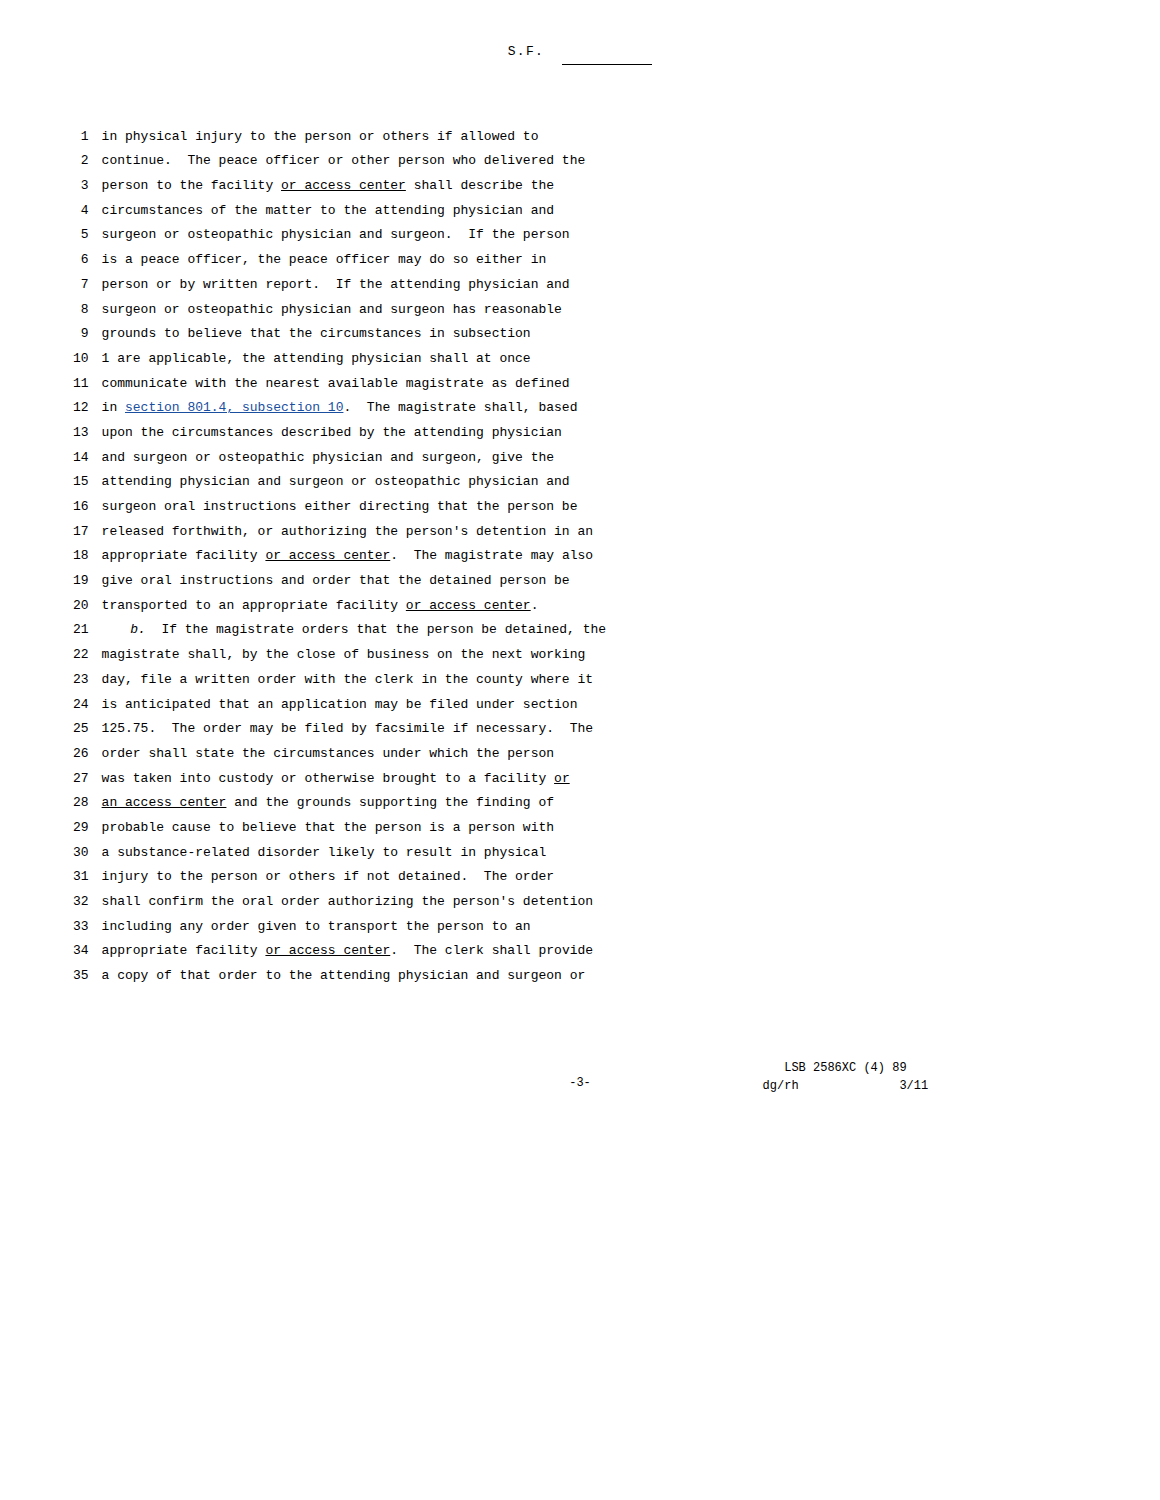S.F.
in physical injury to the person or others if allowed to
continue. The peace officer or other person who delivered the
person to the facility or access center shall describe the
circumstances of the matter to the attending physician and
surgeon or osteopathic physician and surgeon. If the person
is a peace officer, the peace officer may do so either in
person or by written report. If the attending physician and
surgeon or osteopathic physician and surgeon has reasonable
grounds to believe that the circumstances in subsection
1 are applicable, the attending physician shall at once
communicate with the nearest available magistrate as defined
in section 801.4, subsection 10. The magistrate shall, based
upon the circumstances described by the attending physician
and surgeon or osteopathic physician and surgeon, give the
attending physician and surgeon or osteopathic physician and
surgeon oral instructions either directing that the person be
released forthwith, or authorizing the person's detention in an
appropriate facility or access center. The magistrate may also
give oral instructions and order that the detained person be
transported to an appropriate facility or access center.
b. If the magistrate orders that the person be detained, the
magistrate shall, by the close of business on the next working
day, file a written order with the clerk in the county where it
is anticipated that an application may be filed under section
125.75. The order may be filed by facsimile if necessary. The
order shall state the circumstances under which the person
was taken into custody or otherwise brought to a facility or
an access center and the grounds supporting the finding of
probable cause to believe that the person is a person with
a substance-related disorder likely to result in physical
injury to the person or others if not detained. The order
shall confirm the oral order authorizing the person's detention
including any order given to transport the person to an
appropriate facility or access center. The clerk shall provide
a copy of that order to the attending physician and surgeon or
-3-
LSB 2586XC (4) 89
dg/rh 3/11